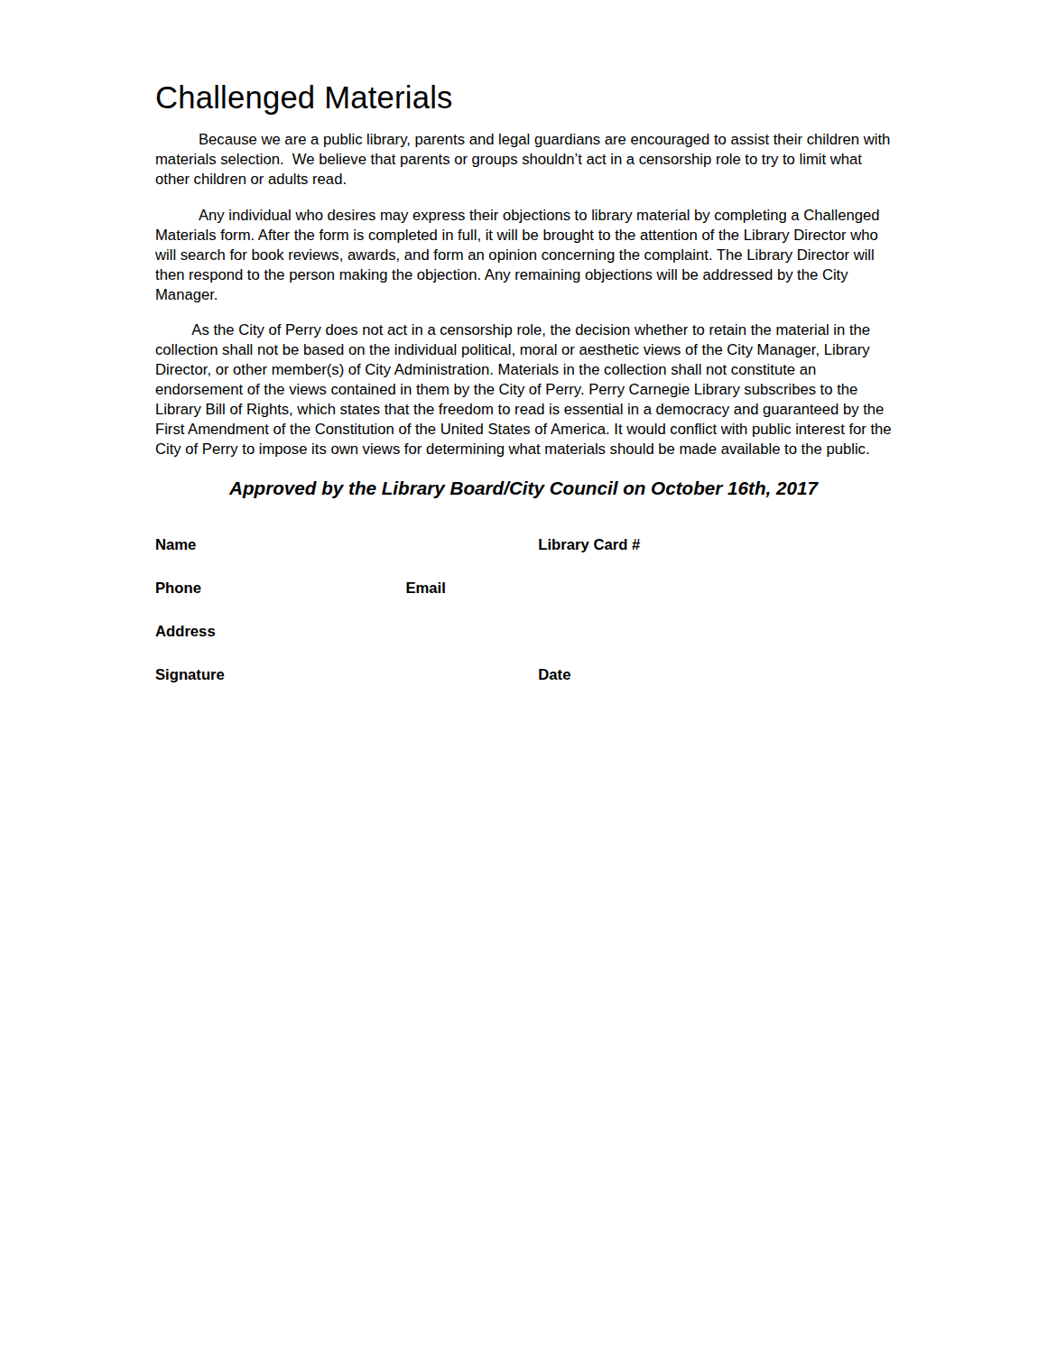Challenged Materials
Because we are a public library, parents and legal guardians are encouraged to assist their children with materials selection. We believe that parents or groups shouldn’t act in a censorship role to try to limit what other children or adults read.
Any individual who desires may express their objections to library material by completing a Challenged Materials form. After the form is completed in full, it will be brought to the attention of the Library Director who will search for book reviews, awards, and form an opinion concerning the complaint. The Library Director will then respond to the person making the objection. Any remaining objections will be addressed by the City Manager.
As the City of Perry does not act in a censorship role, the decision whether to retain the material in the collection shall not be based on the individual political, moral or aesthetic views of the City Manager, Library Director, or other member(s) of City Administration. Materials in the collection shall not constitute an endorsement of the views contained in them by the City of Perry. Perry Carnegie Library subscribes to the Library Bill of Rights, which states that the freedom to read is essential in a democracy and guaranteed by the First Amendment of the Constitution of the United States of America. It would conflict with public interest for the City of Perry to impose its own views for determining what materials should be made available to the public.
Approved by the Library Board/City Council on October 16th, 2017
| Name | | Library Card # |
| Phone | Email | |
| Address | | |
| Signature | | Date |